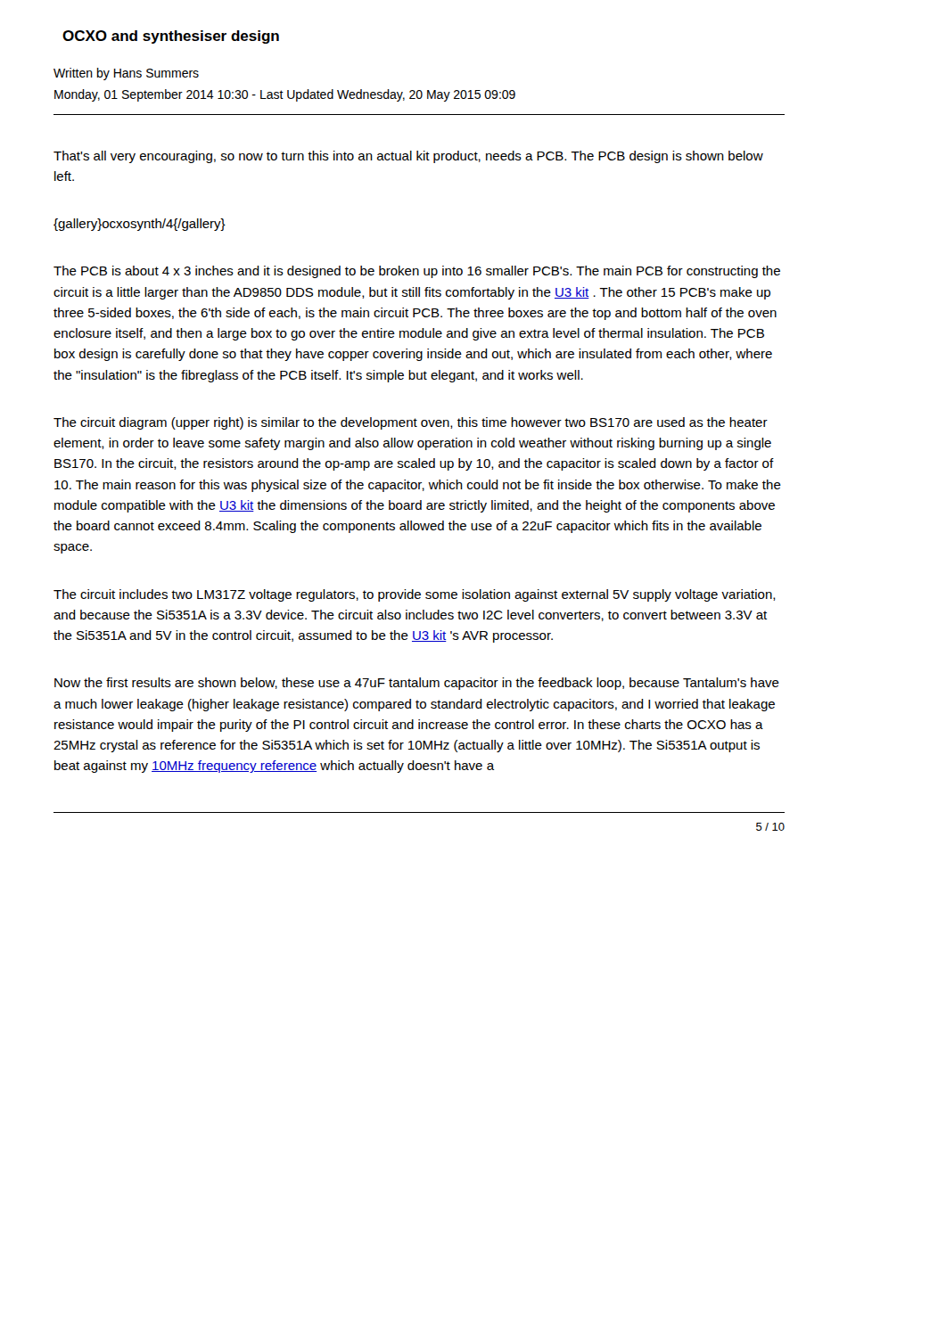OCXO and synthesiser design
Written by Hans Summers
Monday, 01 September 2014 10:30 - Last Updated Wednesday, 20 May 2015 09:09
That's all very encouraging, so now to turn this into an actual kit product, needs a PCB. The PCB design is shown below left.
{gallery}ocxosynth/4{/gallery}
The PCB is about 4 x 3 inches and it is designed to be broken up into 16 smaller PCB's. The main PCB for constructing the circuit is a little larger than the AD9850 DDS module, but it still fits comfortably in the U3 kit . The other 15 PCB's make up three 5-sided boxes, the 6'th side of each, is the main circuit PCB. The three boxes are the top and bottom half of the oven enclosure itself, and then a large box to go over the entire module and give an extra level of thermal insulation. The PCB box design is carefully done so that they have copper covering inside and out, which are insulated from each other, where the "insulation" is the fibreglass of the PCB itself. It's simple but elegant, and it works well.
The circuit diagram (upper right) is similar to the development oven, this time however two BS170 are used as the heater element, in order to leave some safety margin and also allow operation in cold weather without risking burning up a single BS170. In the circuit, the resistors around the op-amp are scaled up by 10, and the capacitor is scaled down by a factor of 10. The main reason for this was physical size of the capacitor, which could not be fit inside the box otherwise. To make the module compatible with the U3 kit the dimensions of the board are strictly limited, and the height of the components above the board cannot exceed 8.4mm. Scaling the components allowed the use of a 22uF capacitor which fits in the available space.
The circuit includes two LM317Z voltage regulators, to provide some isolation against external 5V supply voltage variation, and because the Si5351A is a 3.3V device. The circuit also includes two I2C level converters, to convert between 3.3V at the Si5351A and 5V in the control circuit, assumed to be the U3 kit 's AVR processor.
Now the first results are shown below, these use a 47uF tantalum capacitor in the feedback loop, because Tantalum's have a much lower leakage (higher leakage resistance) compared to standard electrolytic capacitors, and I worried that leakage resistance would impair the purity of the PI control circuit and increase the control error. In these charts the OCXO has a 25MHz crystal as reference for the Si5351A which is set for 10MHz (actually a little over 10MHz). The Si5351A output is beat against my 10MHz frequency reference which actually doesn't have a
5 / 10